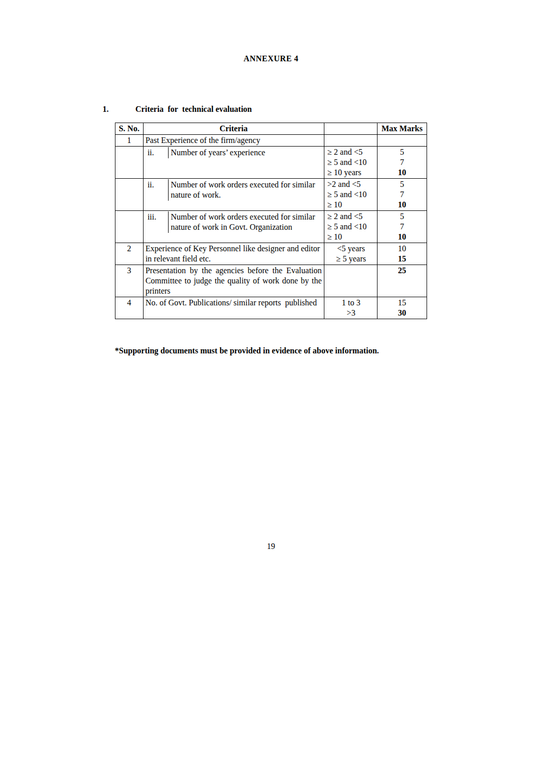ANNEXURE 4
1. Criteria for technical evaluation
| S. No. | Criteria | | Max Marks |
| --- | --- | --- | --- |
| 1 | Past Experience of the firm/agency | | |
| | / ii. / Number of years’ experience / | ≥ 2 and <5 ≥ 5 and <10 ≥ 10 years | 5 7 10 |
| | / ii. / Number of work orders executed for similar nature of work. / | >2 and <5 ≥ 5 and <10 ≥ 10 | 5 7 10 |
| | / iii. / Number of work orders executed for similar nature of work in Govt. Organization / | ≥ 2 and <5 ≥ 5 and <10 ≥ 10 | 5 7 10 |
| 2 | Experience of Key Personnel like designer and editor in relevant field etc. | <5 years ≥ 5 years | 10 15 |
| 3 | Presentation by the agencies before the Evaluation Committee to judge the quality of work done by the printers | | 25 |
| 4 | No. of Govt. Publications/ similar reports published | 1 to 3 >3 | 15 30 |
*Supporting documents must be provided in evidence of above information.
19